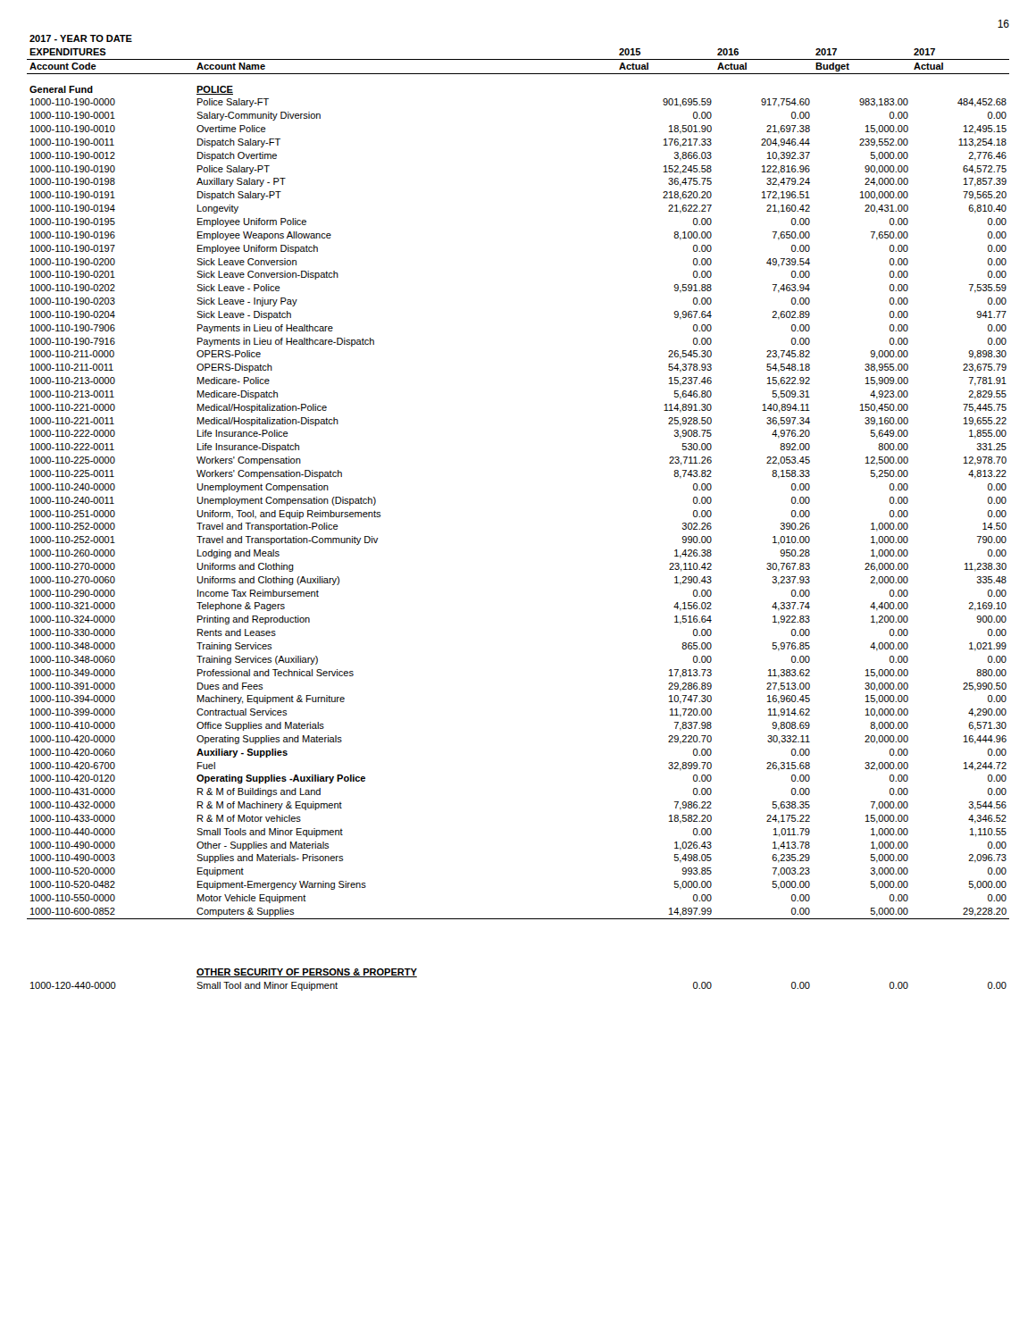16
| 2017 - YEAR TO DATE EXPENDITURES | | 2015 | 2016 | 2017 | 2017 |
| --- | --- | --- | --- | --- | --- |
| Account Code | Account Name | Actual | Actual | Budget | Actual |
| General Fund | POLICE | | | | |
| 1000-110-190-0000 | Police Salary-FT | 901,695.59 | 917,754.60 | 983,183.00 | 484,452.68 |
| 1000-110-190-0001 | Salary-Community Diversion | 0.00 | 0.00 | 0.00 | 0.00 |
| 1000-110-190-0010 | Overtime Police | 18,501.90 | 21,697.38 | 15,000.00 | 12,495.15 |
| 1000-110-190-0011 | Dispatch Salary-FT | 176,217.33 | 204,946.44 | 239,552.00 | 113,254.18 |
| 1000-110-190-0012 | Dispatch Overtime | 3,866.03 | 10,392.37 | 5,000.00 | 2,776.46 |
| 1000-110-190-0190 | Police Salary-PT | 152,245.58 | 122,816.96 | 90,000.00 | 64,572.75 |
| 1000-110-190-0198 | Auxillary Salary - PT | 36,475.75 | 32,479.24 | 24,000.00 | 17,857.39 |
| 1000-110-190-0191 | Dispatch Salary-PT | 218,620.20 | 172,196.51 | 100,000.00 | 79,565.20 |
| 1000-110-190-0194 | Longevity | 21,622.27 | 21,160.42 | 20,431.00 | 6,810.40 |
| 1000-110-190-0195 | Employee Uniform Police | 0.00 | 0.00 | 0.00 | 0.00 |
| 1000-110-190-0196 | Employee Weapons Allowance | 8,100.00 | 7,650.00 | 7,650.00 | 0.00 |
| 1000-110-190-0197 | Employee Uniform Dispatch | 0.00 | 0.00 | 0.00 | 0.00 |
| 1000-110-190-0200 | Sick Leave Conversion | 0.00 | 49,739.54 | 0.00 | 0.00 |
| 1000-110-190-0201 | Sick Leave Conversion-Dispatch | 0.00 | 0.00 | 0.00 | 0.00 |
| 1000-110-190-0202 | Sick Leave - Police | 9,591.88 | 7,463.94 | 0.00 | 7,535.59 |
| 1000-110-190-0203 | Sick Leave - Injury Pay | 0.00 | 0.00 | 0.00 | 0.00 |
| 1000-110-190-0204 | Sick Leave - Dispatch | 9,967.64 | 2,602.89 | 0.00 | 941.77 |
| 1000-110-190-7906 | Payments in Lieu of Healthcare | 0.00 | 0.00 | 0.00 | 0.00 |
| 1000-110-190-7916 | Payments in Lieu of Healthcare-Dispatch | 0.00 | 0.00 | 0.00 | 0.00 |
| 1000-110-211-0000 | OPERS-Police | 26,545.30 | 23,745.82 | 9,000.00 | 9,898.30 |
| 1000-110-211-0011 | OPERS-Dispatch | 54,378.93 | 54,548.18 | 38,955.00 | 23,675.79 |
| 1000-110-213-0000 | Medicare- Police | 15,237.46 | 15,622.92 | 15,909.00 | 7,781.91 |
| 1000-110-213-0011 | Medicare-Dispatch | 5,646.80 | 5,509.31 | 4,923.00 | 2,829.55 |
| 1000-110-221-0000 | Medical/Hospitalization-Police | 114,891.30 | 140,894.11 | 150,450.00 | 75,445.75 |
| 1000-110-221-0011 | Medical/Hospitalization-Dispatch | 25,928.50 | 36,597.34 | 39,160.00 | 19,655.22 |
| 1000-110-222-0000 | Life Insurance-Police | 3,908.75 | 4,976.20 | 5,649.00 | 1,855.00 |
| 1000-110-222-0011 | Life Insurance-Dispatch | 530.00 | 892.00 | 800.00 | 331.25 |
| 1000-110-225-0000 | Workers' Compensation | 23,711.26 | 22,053.45 | 12,500.00 | 12,978.70 |
| 1000-110-225-0011 | Workers' Compensation-Dispatch | 8,743.82 | 8,158.33 | 5,250.00 | 4,813.22 |
| 1000-110-240-0000 | Unemployment Compensation | 0.00 | 0.00 | 0.00 | 0.00 |
| 1000-110-240-0011 | Unemployment Compensation (Dispatch) | 0.00 | 0.00 | 0.00 | 0.00 |
| 1000-110-251-0000 | Uniform, Tool, and Equip Reimbursements | 0.00 | 0.00 | 0.00 | 0.00 |
| 1000-110-252-0000 | Travel and Transportation-Police | 302.26 | 390.26 | 1,000.00 | 14.50 |
| 1000-110-252-0001 | Travel and Transportation-Community Div | 990.00 | 1,010.00 | 1,000.00 | 790.00 |
| 1000-110-260-0000 | Lodging and Meals | 1,426.38 | 950.28 | 1,000.00 | 0.00 |
| 1000-110-270-0000 | Uniforms and Clothing | 23,110.42 | 30,767.83 | 26,000.00 | 11,238.30 |
| 1000-110-270-0060 | Uniforms and Clothing (Auxiliary) | 1,290.43 | 3,237.93 | 2,000.00 | 335.48 |
| 1000-110-290-0000 | Income Tax Reimbursement | 0.00 | 0.00 | 0.00 | 0.00 |
| 1000-110-321-0000 | Telephone & Pagers | 4,156.02 | 4,337.74 | 4,400.00 | 2,169.10 |
| 1000-110-324-0000 | Printing and Reproduction | 1,516.64 | 1,922.83 | 1,200.00 | 900.00 |
| 1000-110-330-0000 | Rents and Leases | 0.00 | 0.00 | 0.00 | 0.00 |
| 1000-110-348-0000 | Training Services | 865.00 | 5,976.85 | 4,000.00 | 1,021.99 |
| 1000-110-348-0060 | Training Services (Auxiliary) | 0.00 | 0.00 | 0.00 | 0.00 |
| 1000-110-349-0000 | Professional and Technical Services | 17,813.73 | 11,383.62 | 15,000.00 | 880.00 |
| 1000-110-391-0000 | Dues and Fees | 29,286.89 | 27,513.00 | 30,000.00 | 25,990.50 |
| 1000-110-394-0000 | Machinery, Equipment & Furniture | 10,747.30 | 16,960.45 | 15,000.00 | 0.00 |
| 1000-110-399-0000 | Contractual Services | 11,720.00 | 11,914.62 | 10,000.00 | 4,290.00 |
| 1000-110-410-0000 | Office Supplies and Materials | 7,837.98 | 9,808.69 | 8,000.00 | 6,571.30 |
| 1000-110-420-0000 | Operating Supplies and Materials | 29,220.70 | 30,332.11 | 20,000.00 | 16,444.96 |
| 1000-110-420-0060 | Auxiliary - Supplies | 0.00 | 0.00 | 0.00 | 0.00 |
| 1000-110-420-6700 | Fuel | 32,899.70 | 26,315.68 | 32,000.00 | 14,244.72 |
| 1000-110-420-0120 | Operating Supplies -Auxiliary Police | 0.00 | 0.00 | 0.00 | 0.00 |
| 1000-110-431-0000 | R & M of Buildings and Land | 0.00 | 0.00 | 0.00 | 0.00 |
| 1000-110-432-0000 | R & M of Machinery & Equipment | 7,986.22 | 5,638.35 | 7,000.00 | 3,544.56 |
| 1000-110-433-0000 | R & M of Motor vehicles | 18,582.20 | 24,175.22 | 15,000.00 | 4,346.52 |
| 1000-110-440-0000 | Small Tools and Minor Equipment | 0.00 | 1,011.79 | 1,000.00 | 1,110.55 |
| 1000-110-490-0000 | Other - Supplies and Materials | 1,026.43 | 1,413.78 | 1,000.00 | 0.00 |
| 1000-110-490-0003 | Supplies and Materials- Prisoners | 5,498.05 | 6,235.29 | 5,000.00 | 2,096.73 |
| 1000-110-520-0000 | Equipment | 993.85 | 7,003.23 | 3,000.00 | 0.00 |
| 1000-110-520-0482 | Equipment-Emergency Warning Sirens | 5,000.00 | 5,000.00 | 5,000.00 | 5,000.00 |
| 1000-110-550-0000 | Motor Vehicle Equipment | 0.00 | 0.00 | 0.00 | 0.00 |
| 1000-110-600-0852 | Computers & Supplies | 14,897.99 | 0.00 | 5,000.00 | 29,228.20 |
| | OTHER SECURITY OF PERSONS & PROPERTY | | | | |
| 1000-120-440-0000 | Small Tool and Minor Equipment | 0.00 | 0.00 | 0.00 | 0.00 |